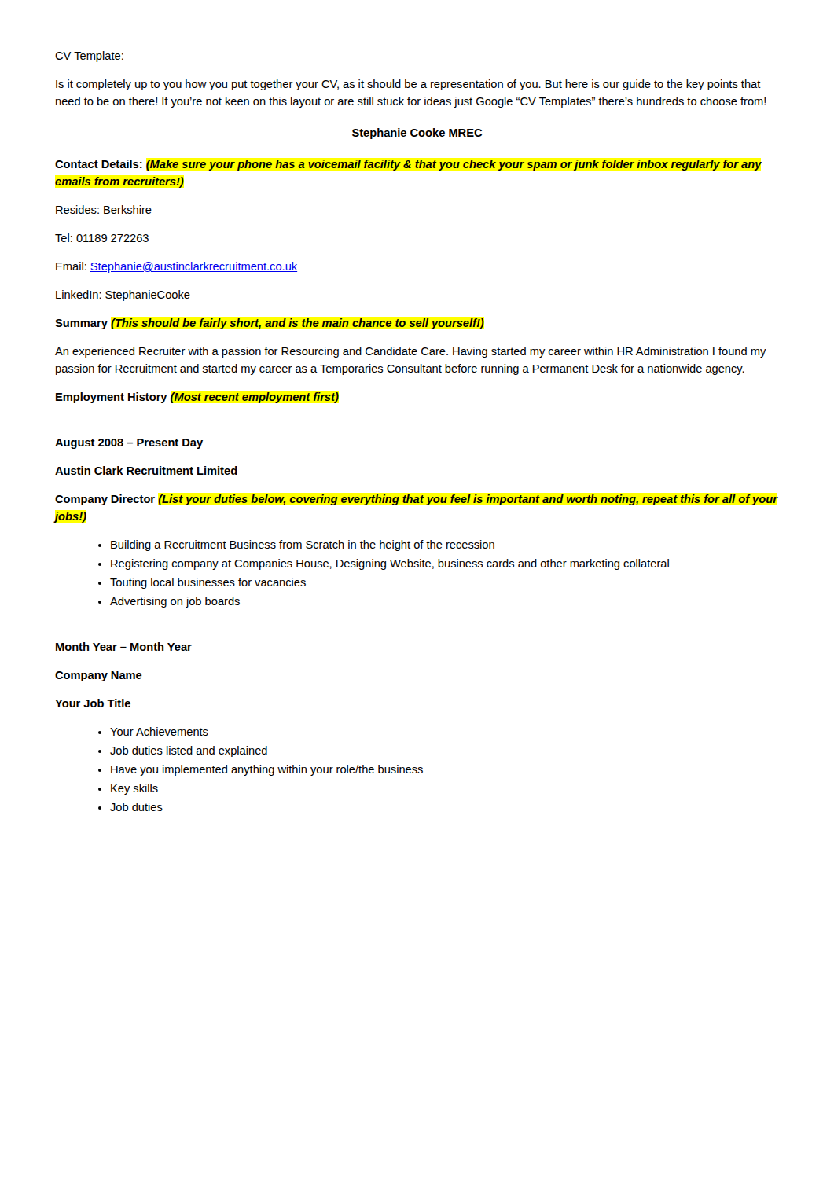CV Template:
Is it completely up to you how you put together your CV, as it should be a representation of you. But here is our guide to the key points that need to be on there! If you’re not keen on this layout or are still stuck for ideas just Google “CV Templates” there’s hundreds to choose from!
Stephanie Cooke MREC
Contact Details: (Make sure your phone has a voicemail facility & that you check your spam or junk folder inbox regularly for any emails from recruiters!)
Resides: Berkshire
Tel: 01189 272263
Email: Stephanie@austinclarkrecruitment.co.uk
LinkedIn: StephanieCooke
Summary (This should be fairly short, and is the main chance to sell yourself!)
An experienced Recruiter with a passion for Resourcing and Candidate Care. Having started my career within HR Administration I found my passion for Recruitment and started my career as a Temporaries Consultant before running a Permanent Desk for a nationwide agency.
Employment History (Most recent employment first)
August 2008 – Present Day
Austin Clark Recruitment Limited
Company Director (List your duties below, covering everything that you feel is important and worth noting, repeat this for all of your jobs!)
Building a Recruitment Business from Scratch in the height of the recession
Registering company at Companies House, Designing Website, business cards and other marketing collateral
Touting local businesses for vacancies
Advertising on job boards
Month Year – Month Year
Company Name
Your Job Title
Your Achievements
Job duties listed and explained
Have you implemented anything within your role/the business
Key skills
Job duties